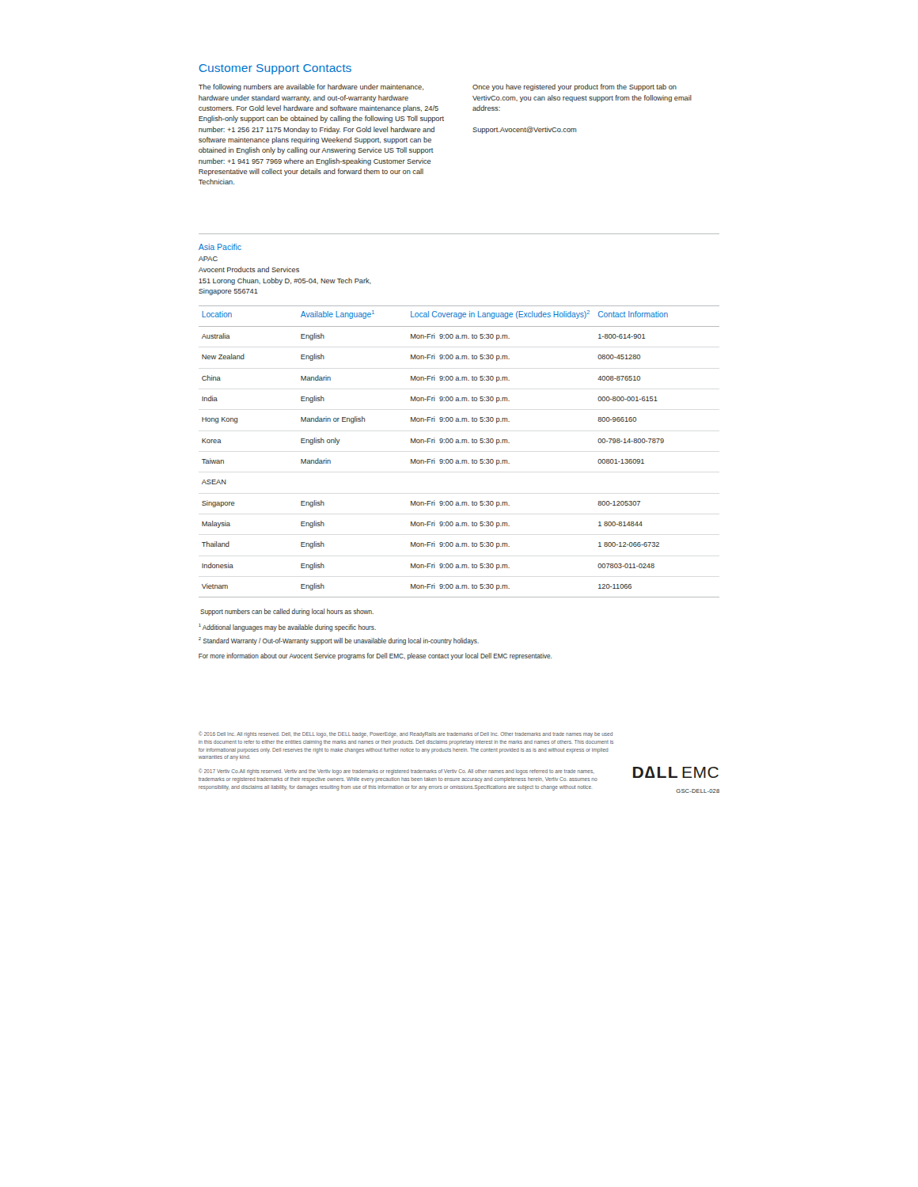Customer Support Contacts
The following numbers are available for hardware under maintenance, hardware under standard warranty, and out-of-warranty hardware customers. For Gold level hardware and software maintenance plans, 24/5 English-only support can be obtained by calling the following US Toll support number: +1 256 217 1175 Monday to Friday. For Gold level hardware and software maintenance plans requiring Weekend Support, support can be obtained in English only by calling our Answering Service US Toll support number: +1 941 957 7969 where an English-speaking Customer Service Representative will collect your details and forward them to our on call Technician.
Once you have registered your product from the Support tab on VertivCo.com, you can also request support from the following email address:
Support.Avocent@VertivCo.com
Asia Pacific
APAC
Avocent Products and Services
151 Lorong Chuan, Lobby D, #05-04, New Tech Park,
Singapore 556741
| Location | Available Language 1 | Local Coverage in Language (Excludes Holidays) 2 | Contact Information |
| --- | --- | --- | --- |
| Australia | English | Mon-Fri 9:00 a.m. to 5:30 p.m. | 1-800-614-901 |
| New Zealand | English | Mon-Fri 9:00 a.m. to 5:30 p.m. | 0800-451280 |
| China | Mandarin | Mon-Fri 9:00 a.m. to 5:30 p.m. | 4008-876510 |
| India | English | Mon-Fri 9:00 a.m. to 5:30 p.m. | 000-800-001-6151 |
| Hong Kong | Mandarin or English | Mon-Fri 9:00 a.m. to 5:30 p.m. | 800-966160 |
| Korea | English only | Mon-Fri 9:00 a.m. to 5:30 p.m. | 00-798-14-800-7879 |
| Taiwan | Mandarin | Mon-Fri 9:00 a.m. to 5:30 p.m. | 00801-136091 |
| ASEAN | | | |
| Singapore | English | Mon-Fri 9:00 a.m. to 5:30 p.m. | 800-1205307 |
| Malaysia | English | Mon-Fri 9:00 a.m. to 5:30 p.m. | 1 800-814844 |
| Thailand | English | Mon-Fri 9:00 a.m. to 5:30 p.m. | 1 800-12-066-6732 |
| Indonesia | English | Mon-Fri 9:00 a.m. to 5:30 p.m. | 007803-011-0248 |
| Vietnam | English | Mon-Fri 9:00 a.m. to 5:30 p.m. | 120-11066 |
Support numbers can be called during local hours as shown.
1 Additional languages may be available during specific hours.
2 Standard Warranty / Out-of-Warranty support will be unavailable during local in-country holidays.
For more information about our Avocent Service programs for Dell EMC, please contact your local Dell EMC representative.
© 2016 Dell Inc. All rights reserved. Dell, the DELL logo, the DELL badge, PowerEdge, and ReadyRails are trademarks of Dell Inc. Other trademarks and trade names may be used in this document to refer to either the entities claiming the marks and names or their products. Dell disclaims proprietary interest in the marks and names of others. This document is for informational purposes only. Dell reserves the right to make changes without further notice to any products herein. The content provided is as is and without express or implied warranties of any kind.
© 2017 Vertiv Co.All rights reserved. Vertiv and the Vertiv logo are trademarks or registered trademarks of Vertiv Co. All other names and logos referred to are trade names, trademarks or registered trademarks of their respective owners. While every precaution has been taken to ensure accuracy and completeness herein, Vertiv Co. assumes no responsibility, and disclaims all liability, for damages resulting from use of this information or for any errors or omissions.Specifications are subject to change without notice.
D∆LLEMC
GSC-DELL-028